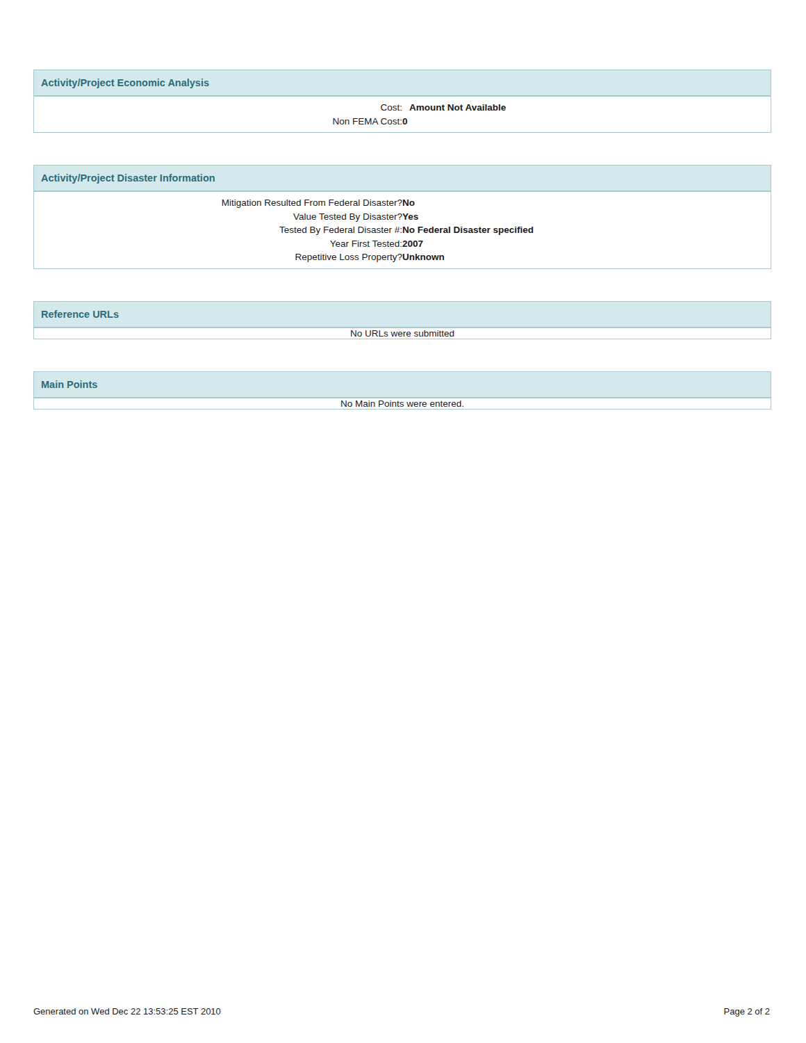Activity/Project Economic Analysis
| Cost: | Amount Not Available |
| Non FEMA Cost: | 0 |
Activity/Project Disaster Information
| Mitigation Resulted From Federal Disaster? | No |
| Value Tested By Disaster? | Yes |
| Tested By Federal Disaster #: | No Federal Disaster specified |
| Year First Tested: | 2007 |
| Repetitive Loss Property? | Unknown |
Reference URLs
| No URLs were submitted |
Main Points
| No Main Points were entered. |
Generated on Wed Dec 22 13:53:25 EST 2010 Page 2 of 2